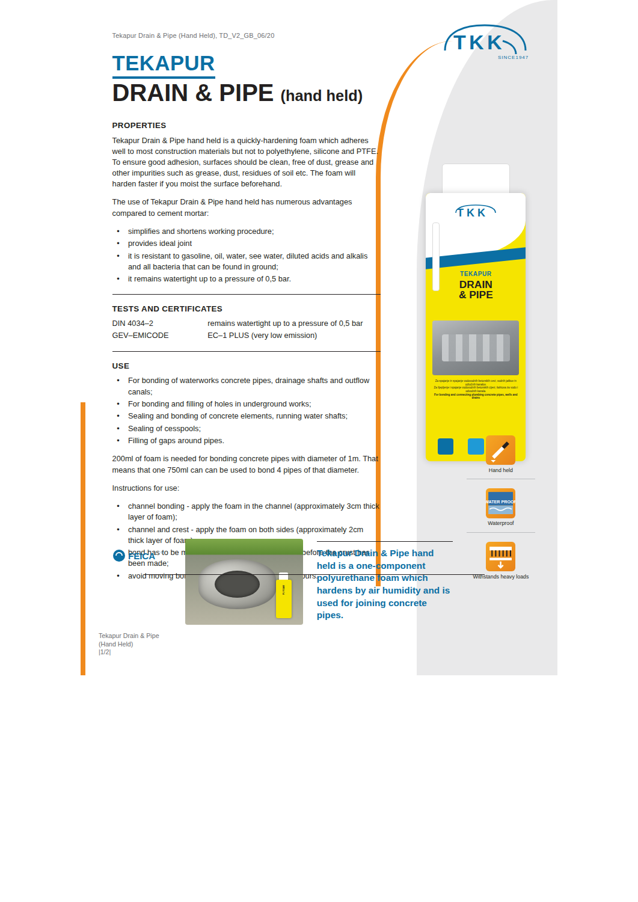T K K SINCE1947
Tekapur Drain & Pipe (Hand Held), TD_V2_GB_06/20
TEKAPUR
DRAIN & PIPE (hand held)
T K K
TEKAPUR
DRAIN
& PIPE
Za spajanje in spajanje vodovodnih betonskih cevi, vodnih jaškov in odtočnih kanalov.
Za lijepljenje i spajanje vodovodnih betonskih cijevi, šahtova za vodu i odvodnih kanala.
For bonding and connecting plumbing concrete pipes, wells and drains
PROPERTIES
Tekapur Drain & Pipe hand held is a quickly-hardening foam which adheres well to most construction materials but not to polyethylene, silicone and PTFE.
To ensure good adhesion, surfaces should be clean, free of dust, grease and other impurities such as grease, dust, residues of soil etc. The foam will harden faster if you moist the surface beforehand.
The use of Tekapur Drain & Pipe hand held has numerous advantages compared to cement mortar:
simplifies and shortens working procedure;
provides ideal joint
it is resistant to gasoline, oil, water, see water, diluted acids and alkalis and all bacteria that can be found in ground;
it remains watertight up to a pressure of 0,5 bar.
TESTS AND CERTIFICATES
| DIN 4034–2 | remains watertight up to a pressure of 0,5 bar |
| GEV–EMICODE | EC–1 PLUS (very low emission) |
USE
For bonding of waterworks concrete pipes, drainage shafts and outflow canals;
For bonding and filling of holes in underground works;
Sealing and bonding of concrete elements, running water shafts;
Sealing of cesspools;
Filling of gaps around pipes.
200ml of foam is needed for bonding concrete pipes with diameter of 1m. That means that one 750ml can can be used to bond 4 pipes of that diameter.
Instructions for use:
channel bonding - apply the foam in the channel (approximately 3cm thick layer of foam);
channel and crest - apply the foam on both sides (approximately 2cm thick layer of foam);
bond has to be made within 5 to 6 minutes, that is, before the crust has been made;
avoid moving bonded elements for at least for 24 hours.
Hand held
WATER PROOF
Waterproof
Withstands heavy loads
FEICA ®
Tekapur Drain & Pipe hand held is a one-component polyurethane foam which hardens by air humidity and is used for joining concrete pipes.
Tekapur Drain & Pipe
(Hand Held)
|1/2|